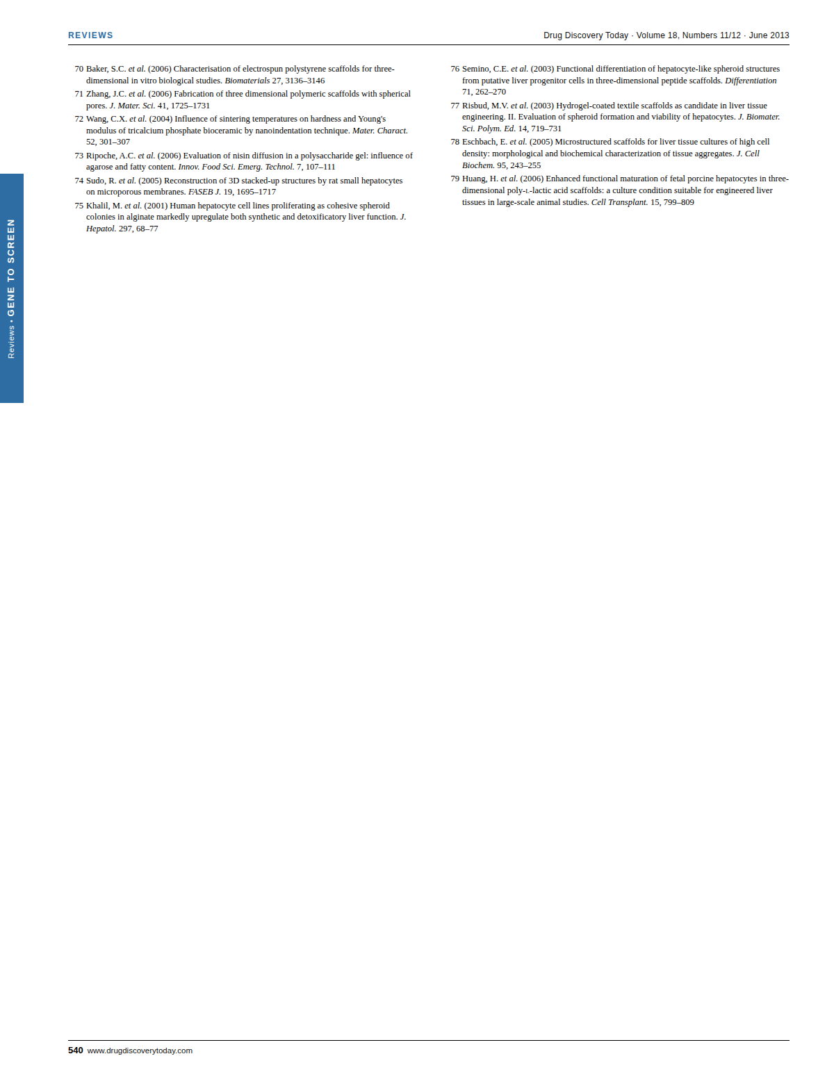REVIEWS
Drug Discovery Today · Volume 18, Numbers 11/12 · June 2013
Reviews • GENE TO SCREEN
70 Baker, S.C. et al. (2006) Characterisation of electrospun polystyrene scaffolds for three-dimensional in vitro biological studies. Biomaterials 27, 3136–3146
71 Zhang, J.C. et al. (2006) Fabrication of three dimensional polymeric scaffolds with spherical pores. J. Mater. Sci. 41, 1725–1731
72 Wang, C.X. et al. (2004) Influence of sintering temperatures on hardness and Young's modulus of tricalcium phosphate bioceramic by nanoindentation technique. Mater. Charact. 52, 301–307
73 Ripoche, A.C. et al. (2006) Evaluation of nisin diffusion in a polysaccharide gel: influence of agarose and fatty content. Innov. Food Sci. Emerg. Technol. 7, 107–111
74 Sudo, R. et al. (2005) Reconstruction of 3D stacked-up structures by rat small hepatocytes on microporous membranes. FASEB J. 19, 1695–1717
75 Khalil, M. et al. (2001) Human hepatocyte cell lines proliferating as cohesive spheroid colonies in alginate markedly upregulate both synthetic and detoxificatory liver function. J. Hepatol. 297, 68–77
76 Semino, C.E. et al. (2003) Functional differentiation of hepatocyte-like spheroid structures from putative liver progenitor cells in three-dimensional peptide scaffolds. Differentiation 71, 262–270
77 Risbud, M.V. et al. (2003) Hydrogel-coated textile scaffolds as candidate in liver tissue engineering. II. Evaluation of spheroid formation and viability of hepatocytes. J. Biomater. Sci. Polym. Ed. 14, 719–731
78 Eschbach, E. et al. (2005) Microstructured scaffolds for liver tissue cultures of high cell density: morphological and biochemical characterization of tissue aggregates. J. Cell Biochem. 95, 243–255
79 Huang, H. et al. (2006) Enhanced functional maturation of fetal porcine hepatocytes in three-dimensional poly-l-lactic acid scaffolds: a culture condition suitable for engineered liver tissues in large-scale animal studies. Cell Transplant. 15, 799–809
540 www.drugdiscoverytoday.com